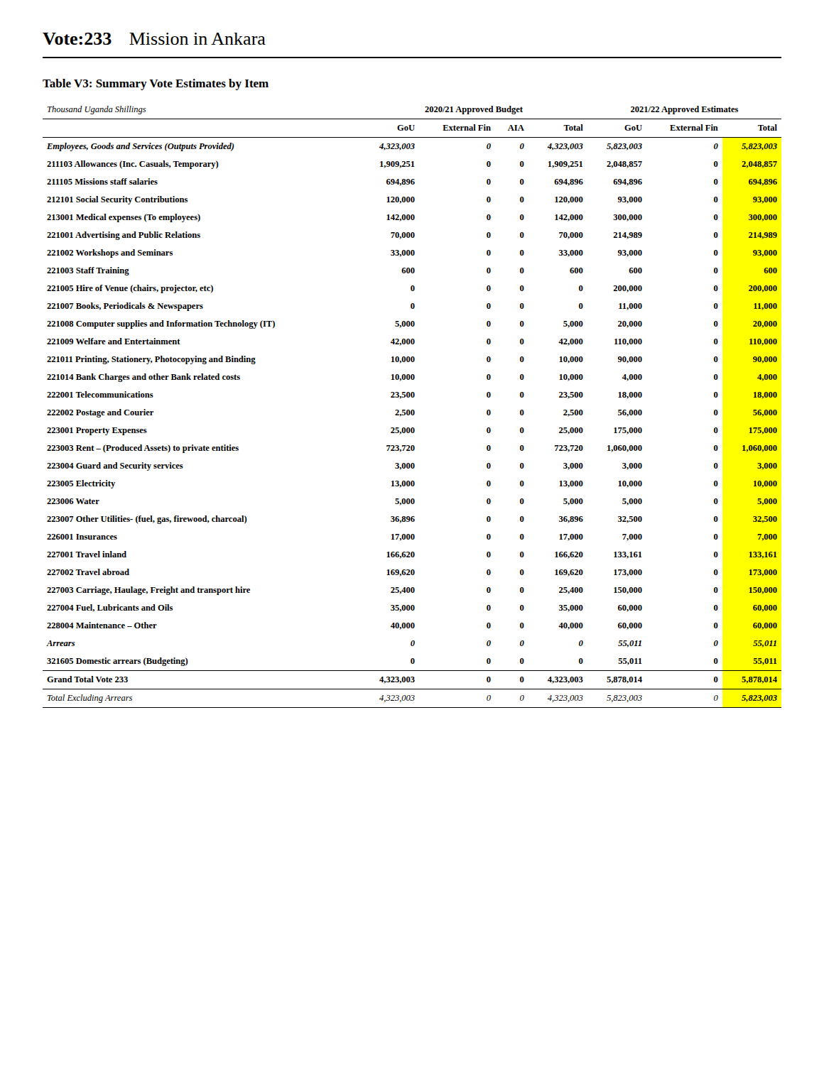Vote:233 Mission in Ankara
Table V3: Summary Vote Estimates by Item
| Thousand Uganda Shillings | 2020/21 Approved Budget | 2021/22 Approved Estimates |
| --- | --- | --- |
| | GoU | External Fin | AIA | Total | GoU | External Fin | Total |
| Employees, Goods and Services (Outputs Provided) | 4,323,003 | 0 | 0 | 4,323,003 | 5,823,003 | 0 | 5,823,003 |
| 211103 Allowances (Inc. Casuals, Temporary) | 1,909,251 | 0 | 0 | 1,909,251 | 2,048,857 | 0 | 2,048,857 |
| 211105 Missions staff salaries | 694,896 | 0 | 0 | 694,896 | 694,896 | 0 | 694,896 |
| 212101 Social Security Contributions | 120,000 | 0 | 0 | 120,000 | 93,000 | 0 | 93,000 |
| 213001 Medical expenses (To employees) | 142,000 | 0 | 0 | 142,000 | 300,000 | 0 | 300,000 |
| 221001 Advertising and Public Relations | 70,000 | 0 | 0 | 70,000 | 214,989 | 0 | 214,989 |
| 221002 Workshops and Seminars | 33,000 | 0 | 0 | 33,000 | 93,000 | 0 | 93,000 |
| 221003 Staff Training | 600 | 0 | 0 | 600 | 600 | 0 | 600 |
| 221005 Hire of Venue (chairs, projector, etc) | 0 | 0 | 0 | 0 | 200,000 | 0 | 200,000 |
| 221007 Books, Periodicals & Newspapers | 0 | 0 | 0 | 0 | 11,000 | 0 | 11,000 |
| 221008 Computer supplies and Information Technology (IT) | 5,000 | 0 | 0 | 5,000 | 20,000 | 0 | 20,000 |
| 221009 Welfare and Entertainment | 42,000 | 0 | 0 | 42,000 | 110,000 | 0 | 110,000 |
| 221011 Printing, Stationery, Photocopying and Binding | 10,000 | 0 | 0 | 10,000 | 90,000 | 0 | 90,000 |
| 221014 Bank Charges and other Bank related costs | 10,000 | 0 | 0 | 10,000 | 4,000 | 0 | 4,000 |
| 222001 Telecommunications | 23,500 | 0 | 0 | 23,500 | 18,000 | 0 | 18,000 |
| 222002 Postage and Courier | 2,500 | 0 | 0 | 2,500 | 56,000 | 0 | 56,000 |
| 223001 Property Expenses | 25,000 | 0 | 0 | 25,000 | 175,000 | 0 | 175,000 |
| 223003 Rent – (Produced Assets) to private entities | 723,720 | 0 | 0 | 723,720 | 1,060,000 | 0 | 1,060,000 |
| 223004 Guard and Security services | 3,000 | 0 | 0 | 3,000 | 3,000 | 0 | 3,000 |
| 223005 Electricity | 13,000 | 0 | 0 | 13,000 | 10,000 | 0 | 10,000 |
| 223006 Water | 5,000 | 0 | 0 | 5,000 | 5,000 | 0 | 5,000 |
| 223007 Other Utilities- (fuel, gas, firewood, charcoal) | 36,896 | 0 | 0 | 36,896 | 32,500 | 0 | 32,500 |
| 226001 Insurances | 17,000 | 0 | 0 | 17,000 | 7,000 | 0 | 7,000 |
| 227001 Travel inland | 166,620 | 0 | 0 | 166,620 | 133,161 | 0 | 133,161 |
| 227002 Travel abroad | 169,620 | 0 | 0 | 169,620 | 173,000 | 0 | 173,000 |
| 227003 Carriage, Haulage, Freight and transport hire | 25,400 | 0 | 0 | 25,400 | 150,000 | 0 | 150,000 |
| 227004 Fuel, Lubricants and Oils | 35,000 | 0 | 0 | 35,000 | 60,000 | 0 | 60,000 |
| 228004 Maintenance – Other | 40,000 | 0 | 0 | 40,000 | 60,000 | 0 | 60,000 |
| Arrears | 0 | 0 | 0 | 0 | 55,011 | 0 | 55,011 |
| 321605 Domestic arrears (Budgeting) | 0 | 0 | 0 | 0 | 55,011 | 0 | 55,011 |
| Grand Total Vote 233 | 4,323,003 | 0 | 0 | 4,323,003 | 5,878,014 | 0 | 5,878,014 |
| Total Excluding Arrears | 4,323,003 | 0 | 0 | 4,323,003 | 5,823,003 | 0 | 5,823,003 |